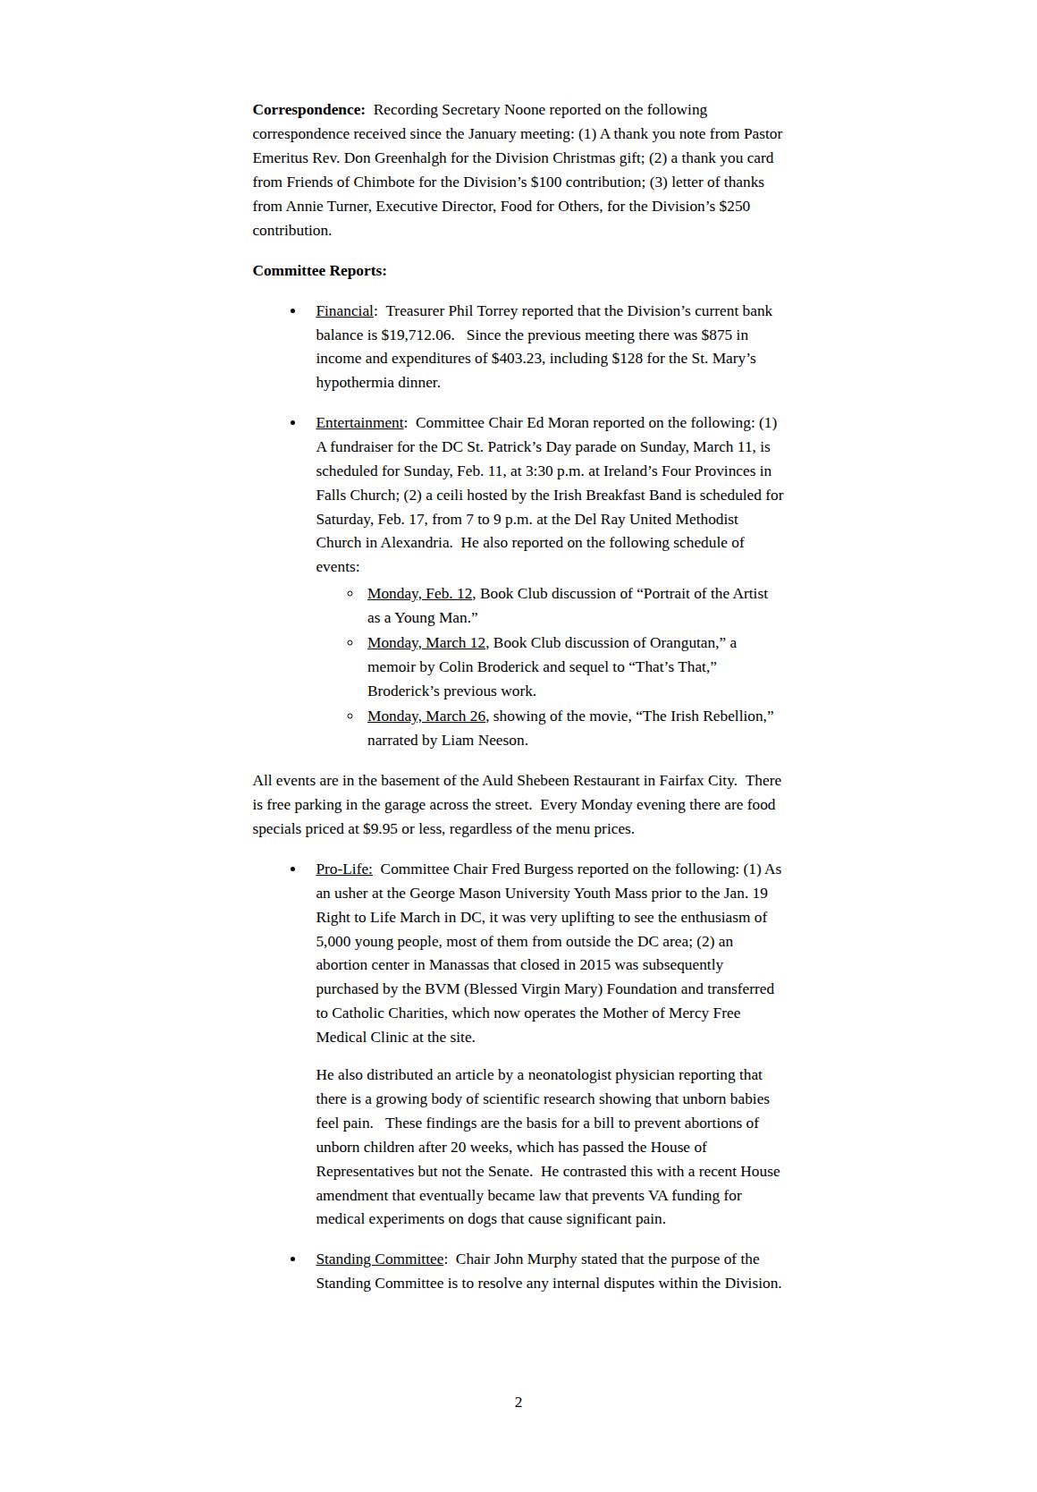Correspondence: Recording Secretary Noone reported on the following correspondence received since the January meeting: (1) A thank you note from Pastor Emeritus Rev. Don Greenhalgh for the Division Christmas gift; (2) a thank you card from Friends of Chimbote for the Division’s $100 contribution; (3) letter of thanks from Annie Turner, Executive Director, Food for Others, for the Division’s $250 contribution.
Committee Reports:
Financial: Treasurer Phil Torrey reported that the Division’s current bank balance is $19,712.06. Since the previous meeting there was $875 in income and expenditures of $403.23, including $128 for the St. Mary’s hypothermia dinner.
Entertainment: Committee Chair Ed Moran reported on the following: (1) A fundraiser for the DC St. Patrick’s Day parade on Sunday, March 11, is scheduled for Sunday, Feb. 11, at 3:30 p.m. at Ireland’s Four Provinces in Falls Church; (2) a ceili hosted by the Irish Breakfast Band is scheduled for Saturday, Feb. 17, from 7 to 9 p.m. at the Del Ray United Methodist Church in Alexandria. He also reported on the following schedule of events:
Monday, Feb. 12, Book Club discussion of “Portrait of the Artist as a Young Man.”
Monday, March 12, Book Club discussion of Orangutan,” a memoir by Colin Broderick and sequel to “That’s That,” Broderick’s previous work.
Monday, March 26, showing of the movie, “The Irish Rebellion,” narrated by Liam Neeson.
All events are in the basement of the Auld Shebeen Restaurant in Fairfax City. There is free parking in the garage across the street. Every Monday evening there are food specials priced at $9.95 or less, regardless of the menu prices.
Pro-Life: Committee Chair Fred Burgess reported on the following: (1) As an usher at the George Mason University Youth Mass prior to the Jan. 19 Right to Life March in DC, it was very uplifting to see the enthusiasm of 5,000 young people, most of them from outside the DC area; (2) an abortion center in Manassas that closed in 2015 was subsequently purchased by the BVM (Blessed Virgin Mary) Foundation and transferred to Catholic Charities, which now operates the Mother of Mercy Free Medical Clinic at the site.
He also distributed an article by a neonatologist physician reporting that there is a growing body of scientific research showing that unborn babies feel pain. These findings are the basis for a bill to prevent abortions of unborn children after 20 weeks, which has passed the House of Representatives but not the Senate. He contrasted this with a recent House amendment that eventually became law that prevents VA funding for medical experiments on dogs that cause significant pain.
Standing Committee: Chair John Murphy stated that the purpose of the Standing Committee is to resolve any internal disputes within the Division.
2